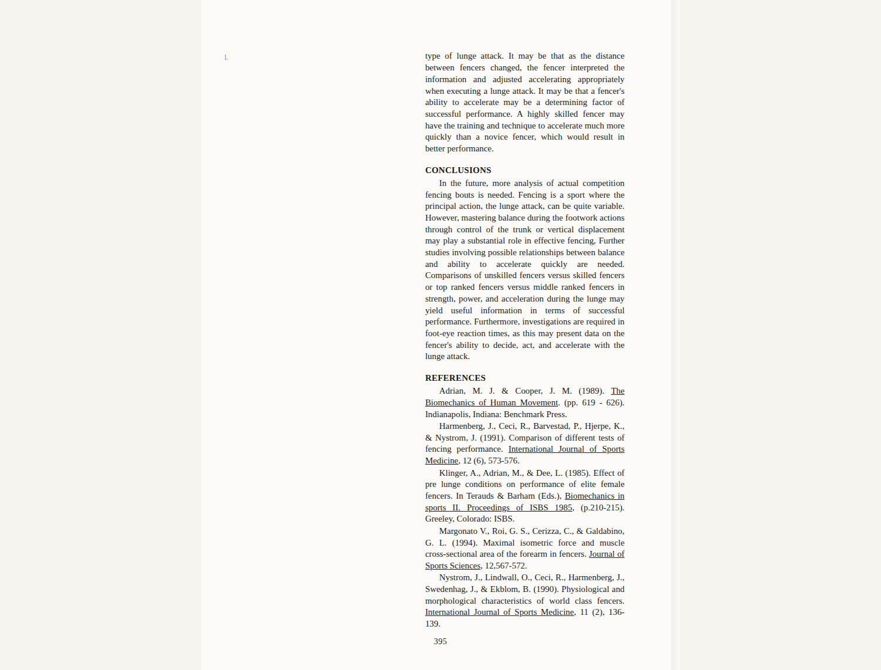l.
type of lunge attack. It may be that as the distance between fencers changed, the fencer interpreted the information and adjusted accelerating appropriately when executing a lunge attack. It may be that a fencer's ability to accelerate may be a determining factor of successful performance. A highly skilled fencer may have the training and technique to accelerate much more quickly than a novice fencer, which would result in better performance.
CONCLUSIONS
In the future, more analysis of actual competition fencing bouts is needed. Fencing is a sport where the principal action, the lunge attack, can be quite variable. However, mastering balance during the footwork actions through control of the trunk or vertical displacement may play a substantial role in effective fencing, Further studies involving possible relationships between balance and ability to accelerate quickly are needed. Comparisons of unskilled fencers versus skilled fencers or top ranked fencers versus middle ranked fencers in strength, power, and acceleration during the lunge may yield useful information in terms of successful performance. Furthermore, investigations are required in foot-eye reaction times, as this may present data on the fencer's ability to decide, act, and accelerate with the lunge attack.
REFERENCES
Adrian, M. J. & Cooper, J. M. (1989). The Biomechanics of Human Movement. (pp. 619 - 626). Indianapolis, Indiana: Benchmark Press.
Harmenberg, J., Ceci, R., Barvestad, P., Hjerpe, K., & Nystrom, J. (1991). Comparison of different tests of fencing performance. International Journal of Sports Medicine, 12 (6), 573-576.
Klinger, A., Adrian, M., & Dee, L. (1985). Effect of pre lunge conditions on performance of elite female fencers. In Terauds & Barham (Eds.), Biomechanics in sports II. Proceedings of ISBS 1985, (p.210-215). Greeley, Colorado: ISBS.
Margonato V., Roi, G. S., Cerizza, C., & Galdabino, G. L. (1994). Maximal isometric force and muscle cross-sectional area of the forearm in fencers. Journal of Sports Sciences, 12,567-572.
Nystrom, J., Lindwall, O., Ceci, R., Harmenberg, J., Swedenhag, J., & Ekblom, B. (1990). Physiological and morphological characteristics of world class fencers. International Journal of Sports Medicine, 11 (2), 136-139.
395